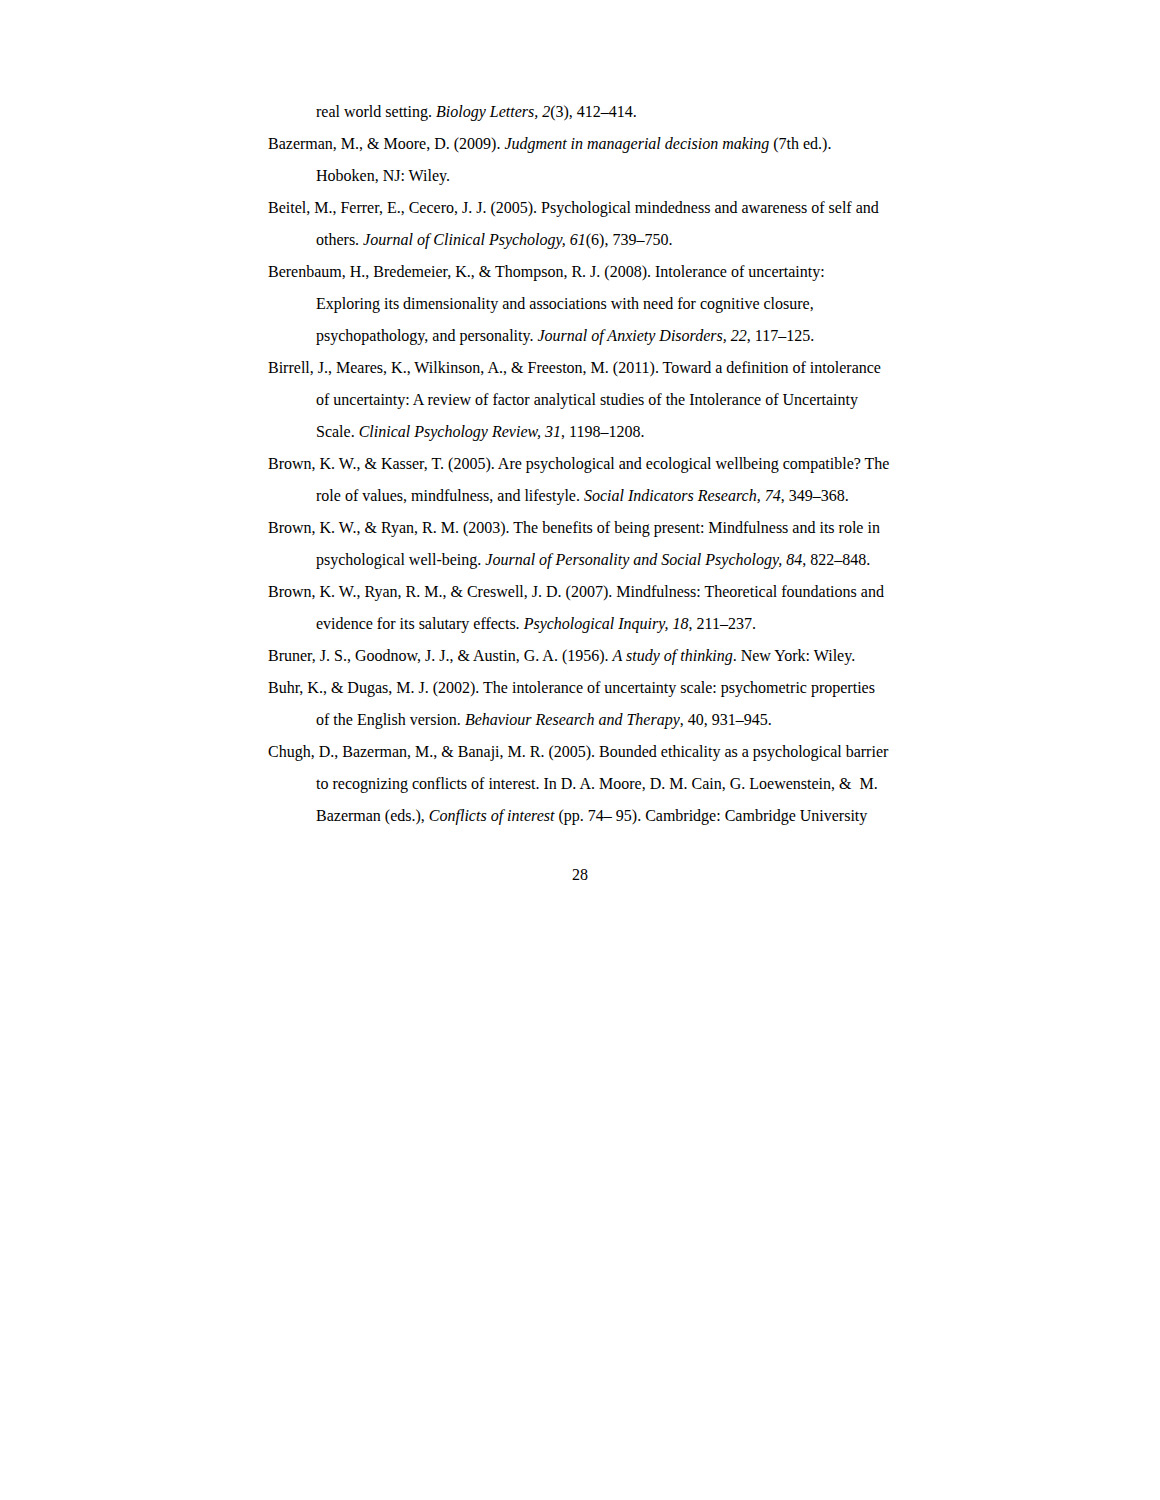real world setting. Biology Letters, 2(3), 412–414.
Bazerman, M., & Moore, D. (2009). Judgment in managerial decision making (7th ed.). Hoboken, NJ: Wiley.
Beitel, M., Ferrer, E., Cecero, J. J. (2005). Psychological mindedness and awareness of self and others. Journal of Clinical Psychology, 61(6), 739–750.
Berenbaum, H., Bredemeier, K., & Thompson, R. J. (2008). Intolerance of uncertainty: Exploring its dimensionality and associations with need for cognitive closure, psychopathology, and personality. Journal of Anxiety Disorders, 22, 117–125.
Birrell, J., Meares, K., Wilkinson, A., & Freeston, M. (2011). Toward a definition of intolerance of uncertainty: A review of factor analytical studies of the Intolerance of Uncertainty Scale. Clinical Psychology Review, 31, 1198–1208.
Brown, K. W., & Kasser, T. (2005). Are psychological and ecological wellbeing compatible? The role of values, mindfulness, and lifestyle. Social Indicators Research, 74, 349–368.
Brown, K. W., & Ryan, R. M. (2003). The benefits of being present: Mindfulness and its role in psychological well-being. Journal of Personality and Social Psychology, 84, 822–848.
Brown, K. W., Ryan, R. M., & Creswell, J. D. (2007). Mindfulness: Theoretical foundations and evidence for its salutary effects. Psychological Inquiry, 18, 211–237.
Bruner, J. S., Goodnow, J. J., & Austin, G. A. (1956). A study of thinking. New York: Wiley.
Buhr, K., & Dugas, M. J. (2002). The intolerance of uncertainty scale: psychometric properties of the English version. Behaviour Research and Therapy, 40, 931–945.
Chugh, D., Bazerman, M., & Banaji, M. R. (2005). Bounded ethicality as a psychological barrier to recognizing conflicts of interest. In D. A. Moore, D. M. Cain, G. Loewenstein, & M. Bazerman (eds.), Conflicts of interest (pp. 74– 95). Cambridge: Cambridge University
28